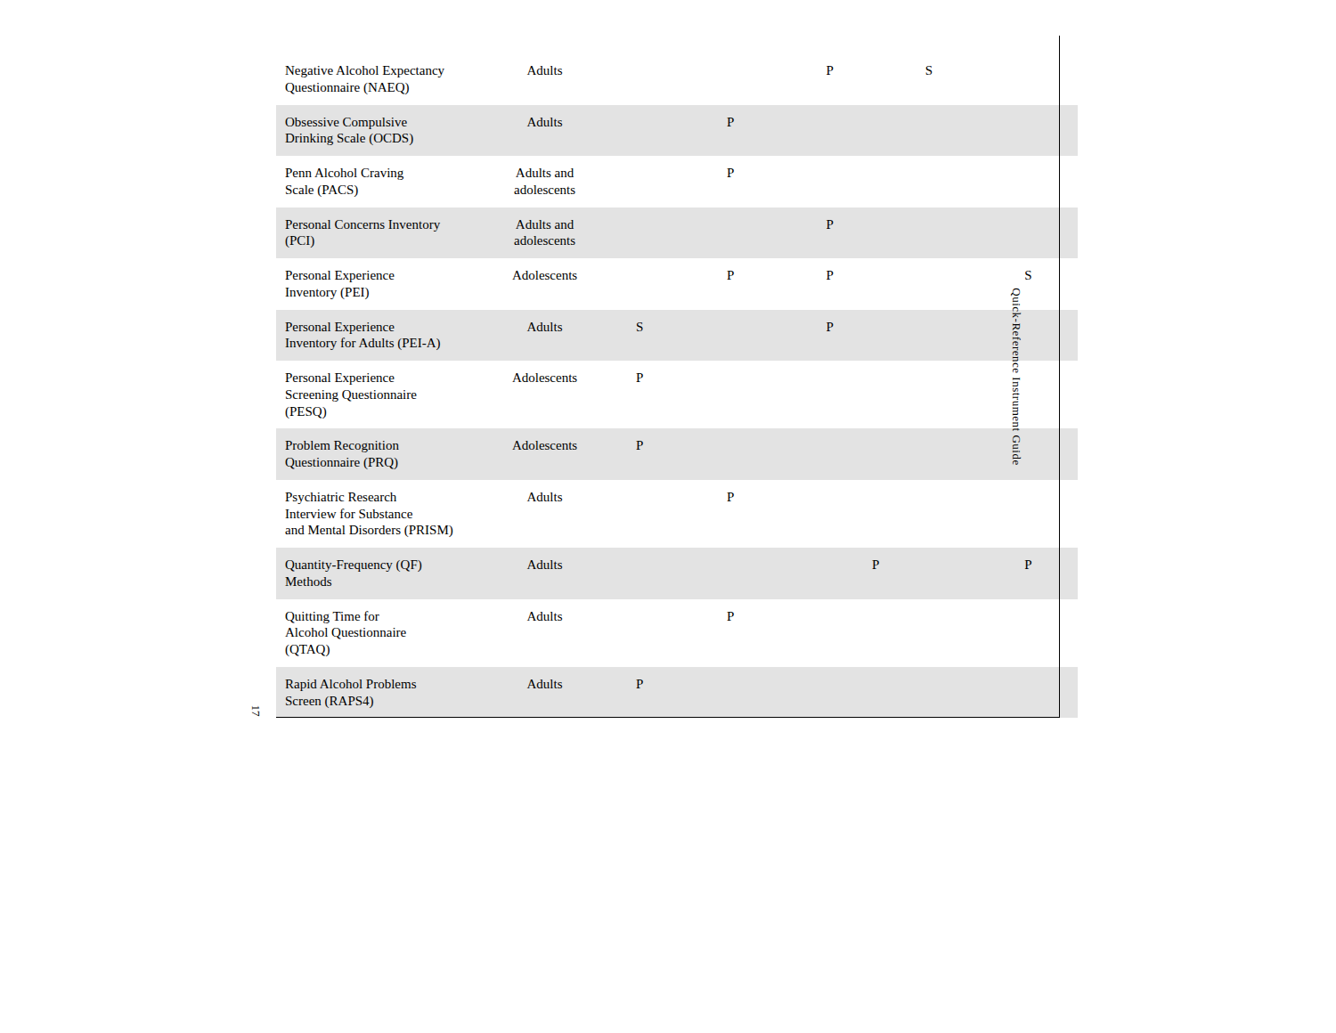| Negative Alcohol Expectancy Questionnaire (NAEQ) | Adults | | | P | S | |
| Obsessive Compulsive Drinking Scale (OCDS) | Adults | | P | | | |
| Penn Alcohol Craving Scale (PACS) | Adults and adolescents | | P | | | |
| Personal Concerns Inventory (PCI) | Adults and adolescents | | | P | | |
| Personal Experience Inventory (PEI) | Adolescents | | P | P | | S |
| Personal Experience Inventory for Adults (PEI-A) | Adults | S | | P | | |
| Personal Experience Screening Questionnaire (PESQ) | Adolescents | P | | | | |
| Problem Recognition Questionnaire (PRQ) | Adolescents | P | | | | |
| Psychiatric Research Interview for Substance and Mental Disorders (PRISM) | Adults | | P | | | |
| Quantity-Frequency (QF) Methods | Adults | | | P | | P |
| Quitting Time for Alcohol Questionnaire (QTAQ) | Adults | | P | | | |
| Rapid Alcohol Problems Screen (RAPS4) | Adults | P | | | | |
Quick-Reference Instrument Guide
17